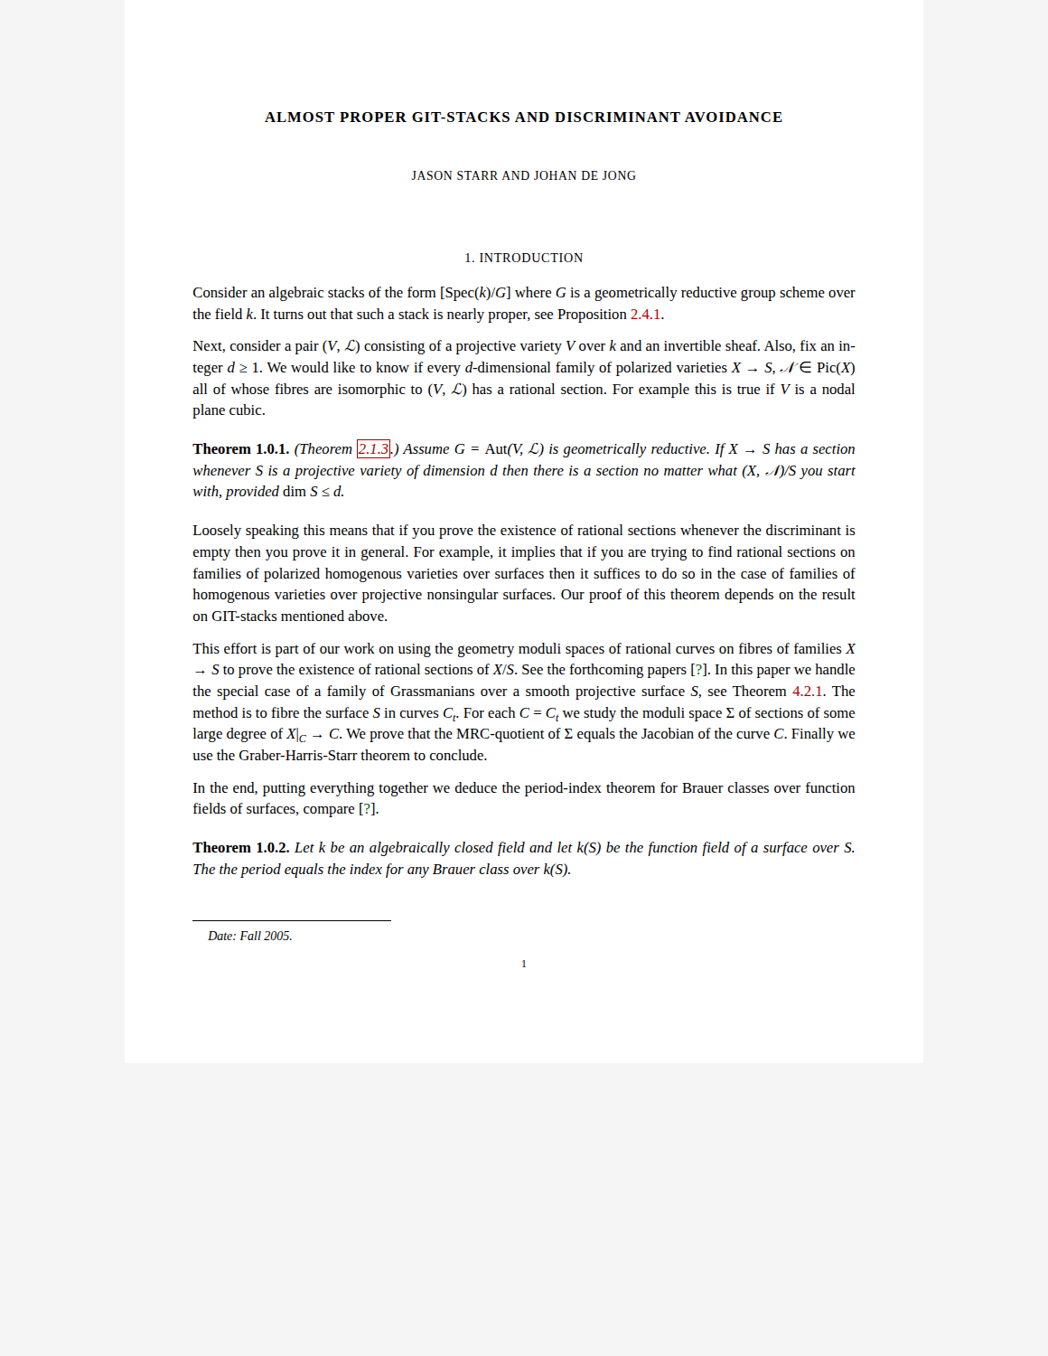Almost Proper GIT-Stacks and Discriminant Avoidance
Jason Starr and Johan de Jong
1. Introduction
Consider an algebraic stacks of the form [Spec(k)/G] where G is a geometrically reductive group scheme over the field k. It turns out that such a stack is nearly proper, see Proposition 2.4.1.
Next, consider a pair (V, ℒ) consisting of a projective variety V over k and an invertible sheaf. Also, fix an integer d ≥ 1. We would like to know if every d-dimensional family of polarized varieties X → S, 𝒩 ∈ Pic(X) all of whose fibres are isomorphic to (V, ℒ) has a rational section. For example this is true if V is a nodal plane cubic.
Theorem 1.0.1. (Theorem 2.1.3.) Assume G = Aut(V, ℒ) is geometrically reductive. If X → S has a section whenever S is a projective variety of dimension d then there is a section no matter what (X, 𝒩)/S you start with, provided dim S ≤ d.
Loosely speaking this means that if you prove the existence of rational sections whenever the discriminant is empty then you prove it in general. For example, it implies that if you are trying to find rational sections on families of polarized homogenous varieties over surfaces then it suffices to do so in the case of families of homogenous varieties over projective nonsingular surfaces. Our proof of this theorem depends on the result on GIT-stacks mentioned above.
This effort is part of our work on using the geometry moduli spaces of rational curves on fibres of families X → S to prove the existence of rational sections of X/S. See the forthcoming papers [?]. In this paper we handle the special case of a family of Grassmanians over a smooth projective surface S, see Theorem 4.2.1. The method is to fibre the surface S in curves Ct. For each C = Ct we study the moduli space Σ of sections of some large degree of X|C → C. We prove that the MRC-quotient of Σ equals the Jacobian of the curve C. Finally we use the Graber-Harris-Starr theorem to conclude.
In the end, putting everything together we deduce the period-index theorem for Brauer classes over function fields of surfaces, compare [?].
Theorem 1.0.2. Let k be an algebraically closed field and let k(S) be the function field of a surface over S. The the period equals the index for any Brauer class over k(S).
Date: Fall 2005.
1